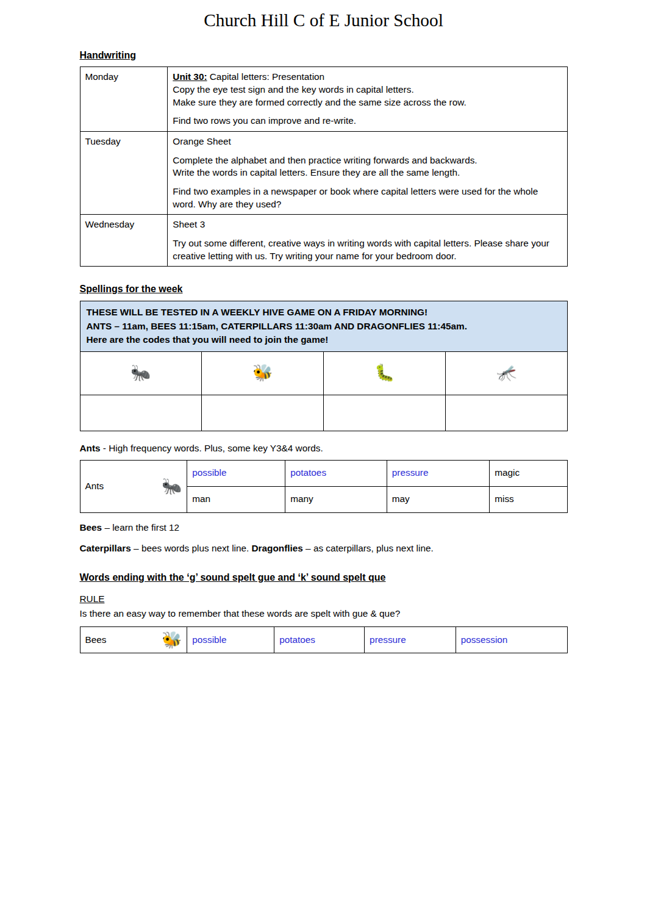Church Hill C of E Junior School
Handwriting
| Monday | Unit 30: Capital letters: Presentation Copy the eye test sign and the key words in capital letters. Make sure they are formed correctly and the same size across the row. Find two rows you can improve and re-write. |
| Tuesday | Orange Sheet Complete the alphabet and then practice writing forwards and backwards. Write the words in capital letters. Ensure they are all the same length. Find two examples in a newspaper or book where capital letters were used for the whole word. Why are they used? |
| Wednesday | Sheet 3 Try out some different, creative ways in writing words with capital letters. Please share your creative letting with us. Try writing your name for your bedroom door. |
Spellings for the week
THESE WILL BE TESTED IN A WEEKLY HIVE GAME ON A FRIDAY MORNING!
ANTS – 11am, BEES 11:15am, CATERPILLARS 11:30am AND DRAGONFLIES 11:45am.
Here are the codes that you will need to join the game!
| 🐜 | 🐝 | 🐛 | 🦟 |
Ants - High frequency words. Plus, some key Y3&4 words.
| Ants 🐜 | possible | potatoes | pressure | magic |
| man | many | may | miss |
Bees – learn the first 12
Caterpillars – bees words plus next line. Dragonflies – as caterpillars, plus next line.
Words ending with the ‘g’ sound spelt gue and ‘k’ sound spelt que
RULE
Is there an easy way to remember that these words are spelt with gue & que?
| Bees 🐝 | possible | potatoes | pressure | possession |